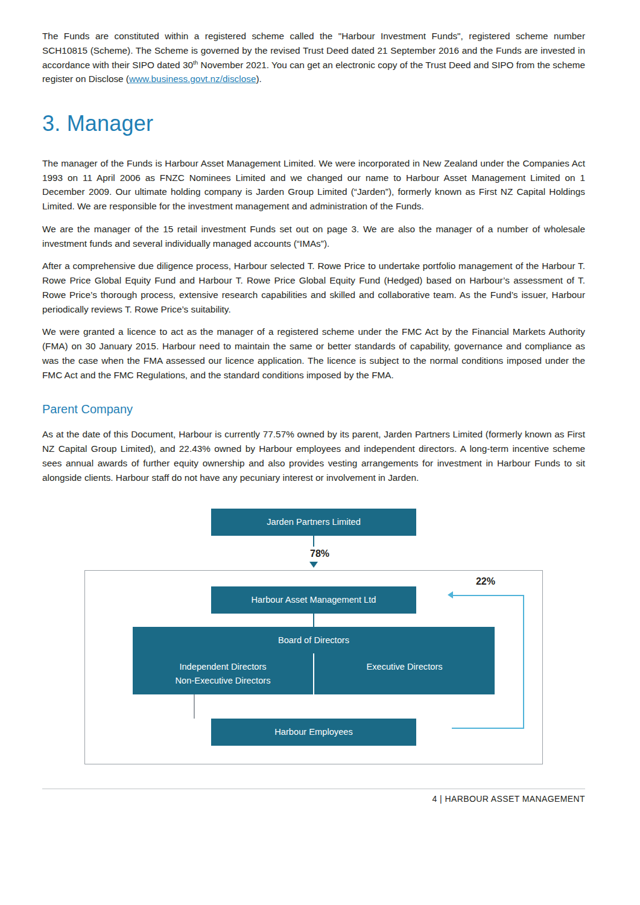The Funds are constituted within a registered scheme called the "Harbour Investment Funds", registered scheme number SCH10815 (Scheme). The Scheme is governed by the revised Trust Deed dated 21 September 2016 and the Funds are invested in accordance with their SIPO dated 30th November 2021. You can get an electronic copy of the Trust Deed and SIPO from the scheme register on Disclose (www.business.govt.nz/disclose).
3. Manager
The manager of the Funds is Harbour Asset Management Limited. We were incorporated in New Zealand under the Companies Act 1993 on 11 April 2006 as FNZC Nominees Limited and we changed our name to Harbour Asset Management Limited on 1 December 2009. Our ultimate holding company is Jarden Group Limited (“Jarden”), formerly known as First NZ Capital Holdings Limited. We are responsible for the investment management and administration of the Funds.
We are the manager of the 15 retail investment Funds set out on page 3. We are also the manager of a number of wholesale investment funds and several individually managed accounts (“IMAs”).
After a comprehensive due diligence process, Harbour selected T. Rowe Price to undertake portfolio management of the Harbour T. Rowe Price Global Equity Fund and Harbour T. Rowe Price Global Equity Fund (Hedged) based on Harbour’s assessment of T. Rowe Price’s thorough process, extensive research capabilities and skilled and collaborative team. As the Fund’s issuer, Harbour periodically reviews T. Rowe Price’s suitability.
We were granted a licence to act as the manager of a registered scheme under the FMC Act by the Financial Markets Authority (FMA) on 30 January 2015. Harbour need to maintain the same or better standards of capability, governance and compliance as was the case when the FMA assessed our licence application. The licence is subject to the normal conditions imposed under the FMC Act and the FMC Regulations, and the standard conditions imposed by the FMA.
Parent Company
As at the date of this Document, Harbour is currently 77.57% owned by its parent, Jarden Partners Limited (formerly known as First NZ Capital Group Limited), and 22.43% owned by Harbour employees and independent directors. A long-term incentive scheme sees annual awards of further equity ownership and also provides vesting arrangements for investment in Harbour Funds to sit alongside clients. Harbour staff do not have any pecuniary interest or involvement in Jarden.
Jarden Partners Limited
78%
22%
Harbour Asset Management Ltd
Board of Directors
Independent Directors
Non-Executive Directors
Executive Directors
Harbour Employees
4 | HARBOUR ASSET MANAGEMENT